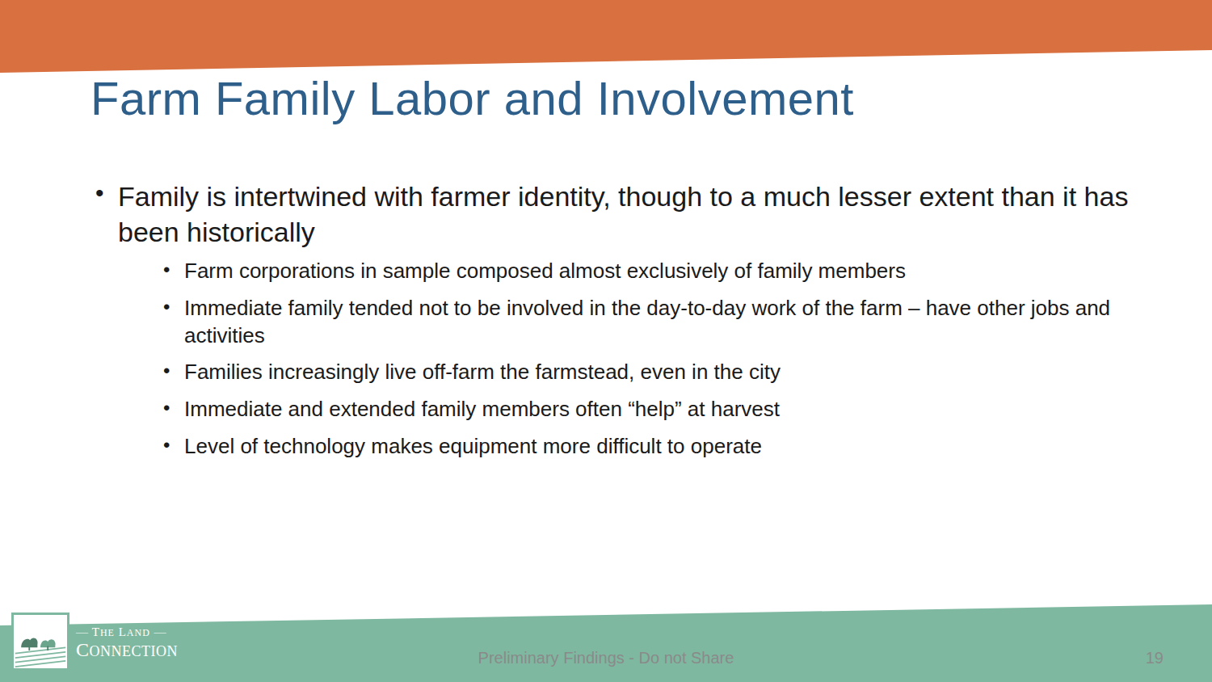Farm Family Labor and Involvement
Family is intertwined with farmer identity, though to a much lesser extent than it has been historically
Farm corporations in sample composed almost exclusively of family members
Immediate family tended not to be involved in the day-to-day work of the farm – have other jobs and activities
Families increasingly live off-farm the farmstead, even in the city
Immediate and extended family members often “help” at harvest
Level of technology makes equipment more difficult to operate
— THE LAND —
CONNECTION
Preliminary Findings - Do not Share
19